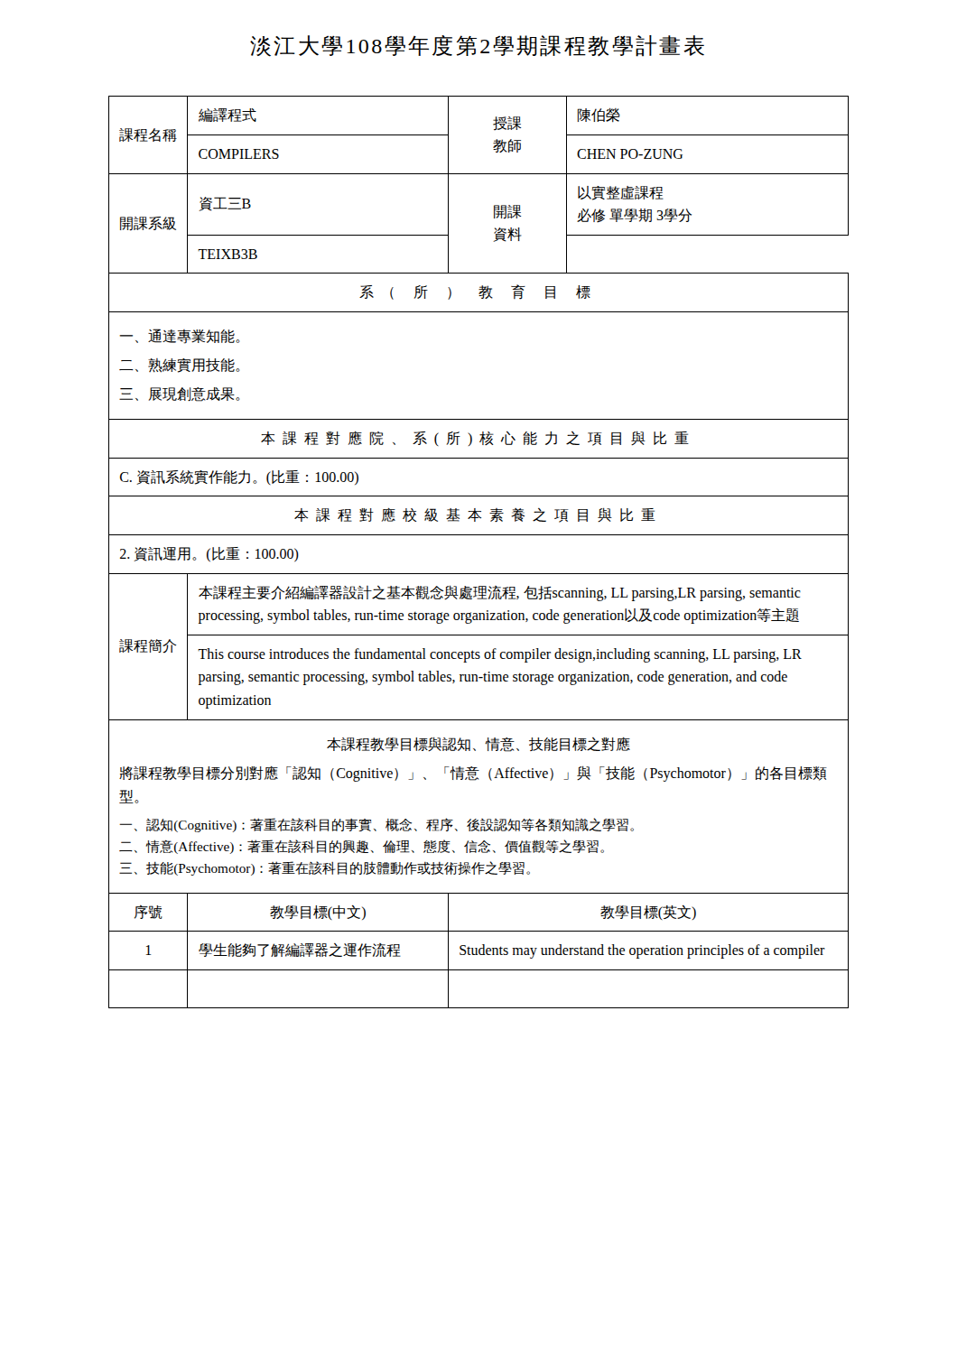淡江大學108學年度第2學期課程教學計畫表
| 課程名稱 | 編譯程式 | 授課 教師 | 陳伯榮 |
| COMPILERS | CHEN PO-ZUNG |
| 開課系級 | 資工三B | 開課 資料 | 以實整虛課程 必修 單學期 3學分 |
| TEIXB3B |
| 系（ 所 ） 教 育 目 標 |
| 一、通達專業知能。 二、熟練實用技能。 三、展現創意成果。 |
| 本課程對應院、系(所)核心能力之項目與比重 |
| C. 資訊系統實作能力。(比重：100.00) |
| 本課程對應校級基本素養之項目與比重 |
| 2. 資訊運用。(比重：100.00) |
| 課程簡介 | 本課程主要介紹編譯器設計之基本觀念與處理流程, 包括 scanning, LL parsing,LR parsing, semantic processing, symbol tables, run-time storage organization, code generation 以及 code optimization 等主題 |
| This course introduces the fundamental concepts of compiler design,including scanning, LL parsing, LR parsing, semantic processing, symbol tables, run-time storage organization, code generation, and code optimization |
| 本課程教學目標與認知、情意、技能目標之對應 將課程教學目標分別對應「認知（Cognitive）」、「情意（Affective）」與「技能（Psychomotor）」的各目標類型。 一、認知(Cognitive)：著重在該科目的事實、概念、程序、後設認知等各類知識之學習。 二、情意(Affective)：著重在該科目的興趣、倫理、態度、信念、價值觀等之學習。 三、技能(Psychomotor)：著重在該科目的肢體動作或技術操作之學習。 |
| 序號 | 教學目標(中文) | 教學目標(英文) |
| 1 | 學生能夠了解編譯器之運作流程 | Students may understand the operation principles of a compiler |